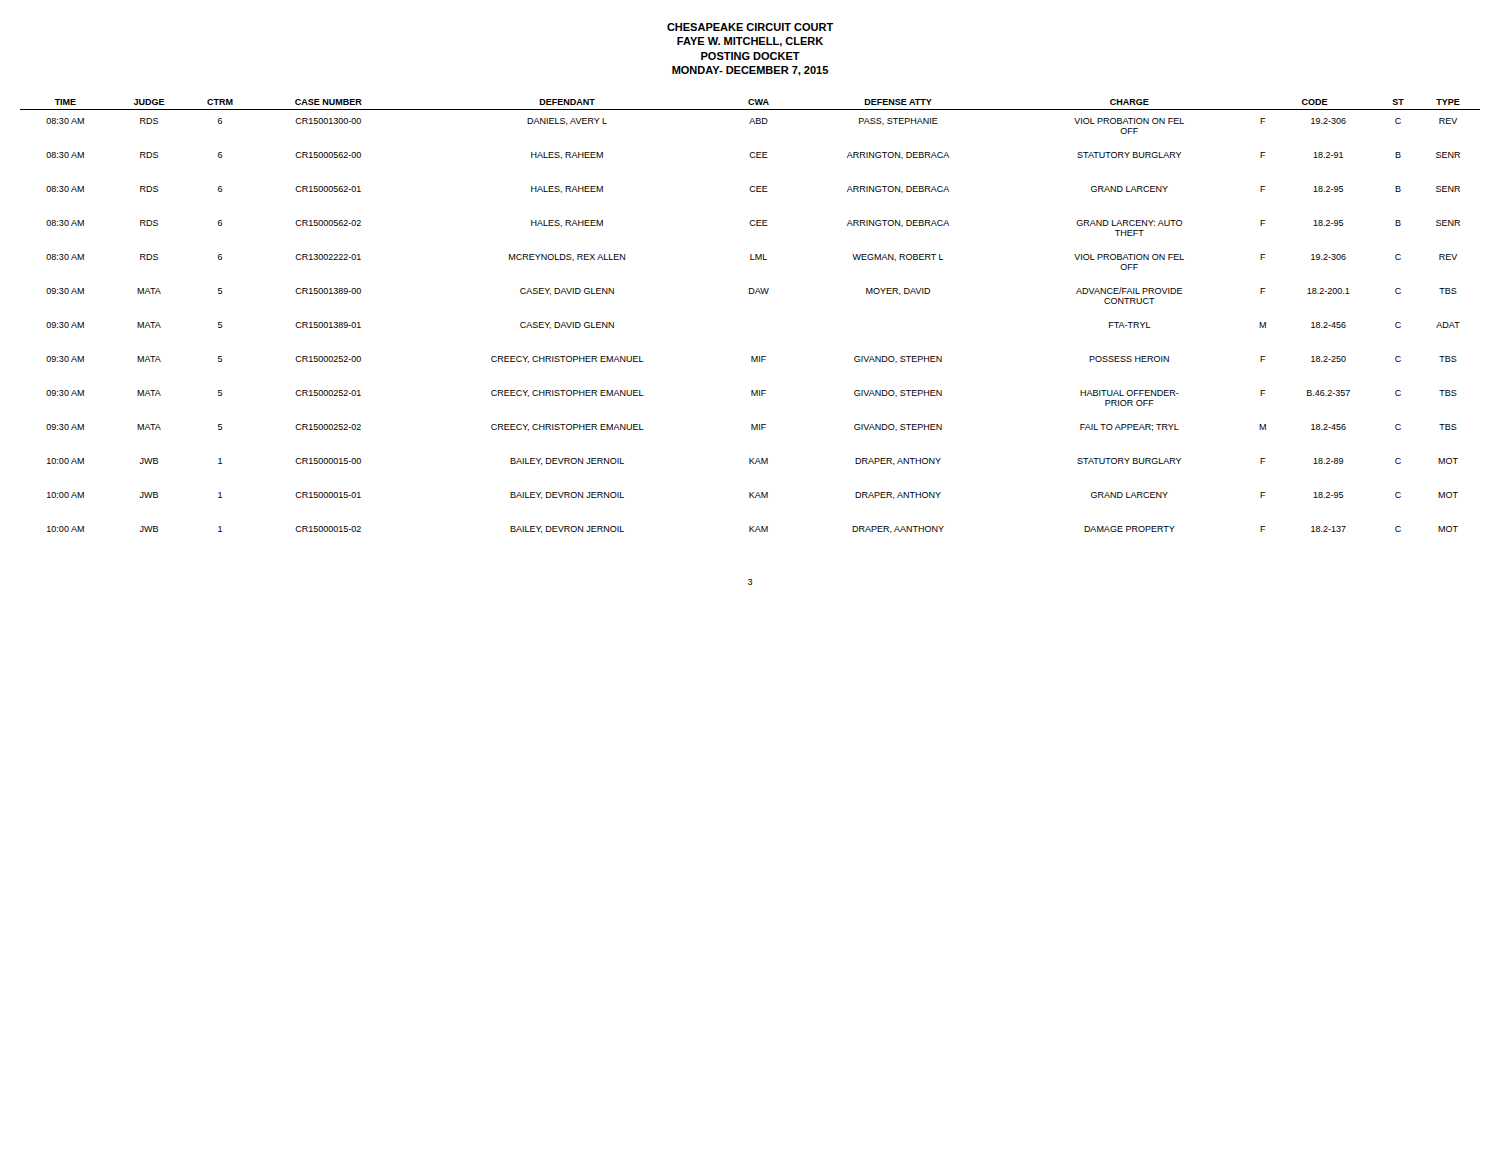CHESAPEAKE CIRCUIT COURT
FAYE W. MITCHELL, CLERK
POSTING DOCKET
MONDAY- DECEMBER 7, 2015
| TIME | JUDGE | CTRM | CASE NUMBER | DEFENDANT | CWA | DEFENSE ATTY | CHARGE | CODE | ST | TYPE |
| --- | --- | --- | --- | --- | --- | --- | --- | --- | --- | --- |
| 08:30 AM | RDS | 6 | CR15001300-00 | DANIELS, AVERY L | ABD | PASS, STEPHANIE | VIOL PROBATION ON FEL OFF | F | 19.2-306 | C | REV |
| 08:30 AM | RDS | 6 | CR15000562-00 | HALES, RAHEEM | CEE | ARRINGTON, DEBRACA | STATUTORY BURGLARY | F | 18.2-91 | B | SENR |
| 08:30 AM | RDS | 6 | CR15000562-01 | HALES, RAHEEM | CEE | ARRINGTON, DEBRACA | GRAND LARCENY | F | 18.2-95 | B | SENR |
| 08:30 AM | RDS | 6 | CR15000562-02 | HALES, RAHEEM | CEE | ARRINGTON, DEBRACA | GRAND LARCENY: AUTO THEFT | F | 18.2-95 | B | SENR |
| 08:30 AM | RDS | 6 | CR13002222-01 | MCREYNOLDS, REX ALLEN | LML | WEGMAN, ROBERT L | VIOL PROBATION ON FEL OFF | F | 19.2-306 | C | REV |
| 09:30 AM | MATA | 5 | CR15001389-00 | CASEY, DAVID GLENN | DAW | MOYER, DAVID | ADVANCE/FAIL PROVIDE CONTRUCT | F | 18.2-200.1 | C | TBS |
| 09:30 AM | MATA | 5 | CR15001389-01 | CASEY, DAVID GLENN | | | FTA-TRYL | M | 18.2-456 | C | ADAT |
| 09:30 AM | MATA | 5 | CR15000252-00 | CREECY, CHRISTOPHER EMANUEL | MIF | GIVANDO, STEPHEN | POSSESS HEROIN | F | 18.2-250 | C | TBS |
| 09:30 AM | MATA | 5 | CR15000252-01 | CREECY, CHRISTOPHER EMANUEL | MIF | GIVANDO, STEPHEN | HABITUAL OFFENDER- PRIOR OFF | F | B.46.2-357 | C | TBS |
| 09:30 AM | MATA | 5 | CR15000252-02 | CREECY, CHRISTOPHER EMANUEL | MIF | GIVANDO, STEPHEN | FAIL TO APPEAR; TRYL | M | 18.2-456 | C | TBS |
| 10:00 AM | JWB | 1 | CR15000015-00 | BAILEY, DEVRON JERNOIL | KAM | DRAPER, ANTHONY | STATUTORY BURGLARY | F | 18.2-89 | C | MOT |
| 10:00 AM | JWB | 1 | CR15000015-01 | BAILEY, DEVRON JERNOIL | KAM | DRAPER, ANTHONY | GRAND LARCENY | F | 18.2-95 | C | MOT |
| 10:00 AM | JWB | 1 | CR15000015-02 | BAILEY, DEVRON JERNOIL | KAM | DRAPER, AANTHONY | DAMAGE PROPERTY | F | 18.2-137 | C | MOT |
3